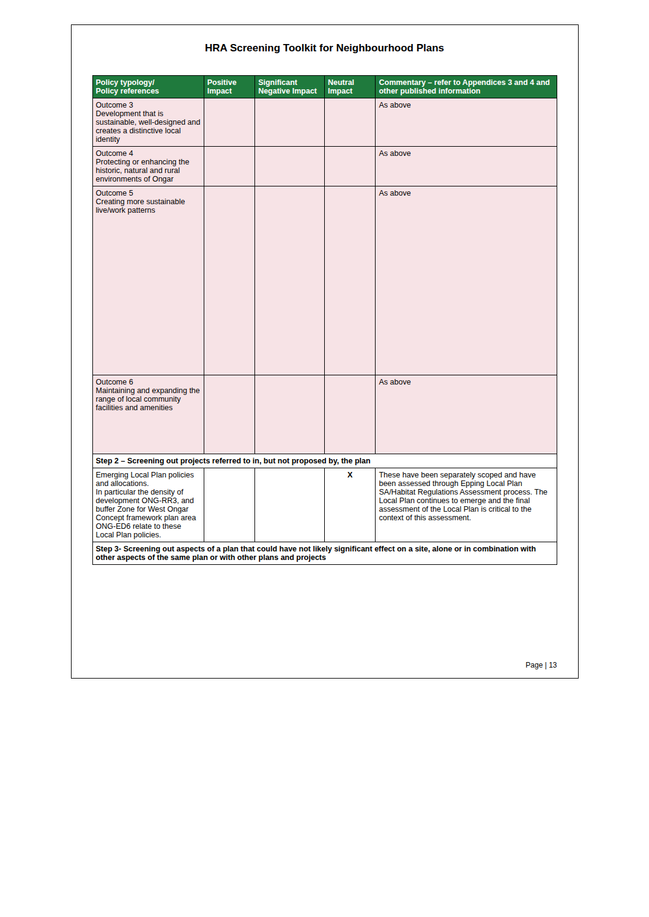HRA Screening Toolkit for Neighbourhood Plans
| Policy typology/ Policy references | Positive Impact | Significant Negative Impact | Neutral Impact | Commentary – refer to Appendices 3 and 4 and other published information |
| --- | --- | --- | --- | --- |
| Outcome 3 Development that is sustainable, well-designed and creates a distinctive local identity | | | | As above |
| Outcome 4 Protecting or enhancing the historic, natural and rural environments of Ongar | | | | As above |
| Outcome 5 Creating more sustainable live/work patterns | | | | As above |
| Outcome 6 Maintaining and expanding the range of local community facilities and amenities | | | | As above |
| Step 2 – Screening out projects referred to in, but not proposed by, the plan |
| Emerging Local Plan policies and allocations. In particular the density of development ONG-RR3, and buffer Zone for West Ongar Concept framework plan area ONG-ED6 relate to these Local Plan policies. | | | X | These have been separately scoped and have been assessed through Epping Local Plan SA/Habitat Regulations Assessment process. The Local Plan continues to emerge and the final assessment of the Local Plan is critical to the context of this assessment. |
| Step 3- Screening out aspects of a plan that could have not likely significant effect on a site, alone or in combination with other aspects of the same plan or with other plans and projects |
Page | 13